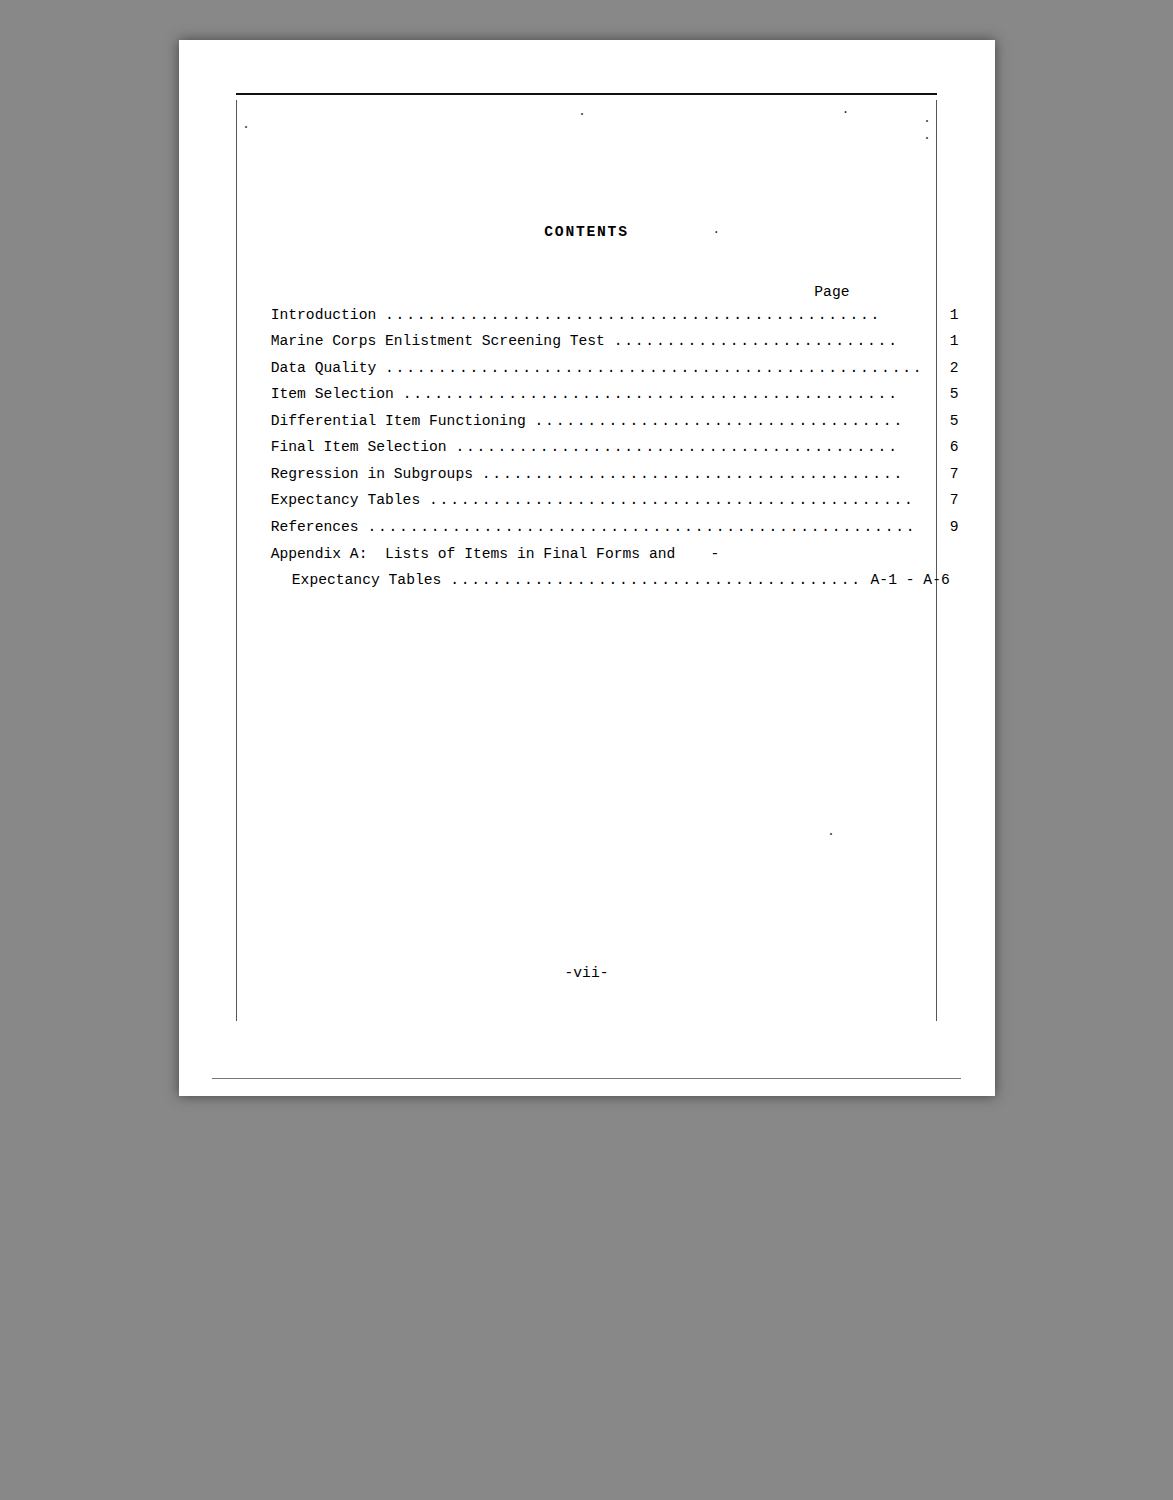. . . . .
CONTENTS
.
Page
| Introduction ............................................... | 1 |
| Marine Corps Enlistment Screening Test ........................... | 1 |
| Data Quality ................................................... | 2 |
| Item Selection ............................................... | 5 |
| Differential Item Functioning ................................... | 5 |
| Final Item Selection .......................................... | 6 |
| Regression in Subgroups ........................................ | 7 |
| Expectancy Tables .............................................. | 7 |
| References .................................................... | 9 |
| Appendix A: Lists of Items in Final Forms and - |
| Expectancy Tables ....................................... A-1 - A-6 | |
.
-vii-